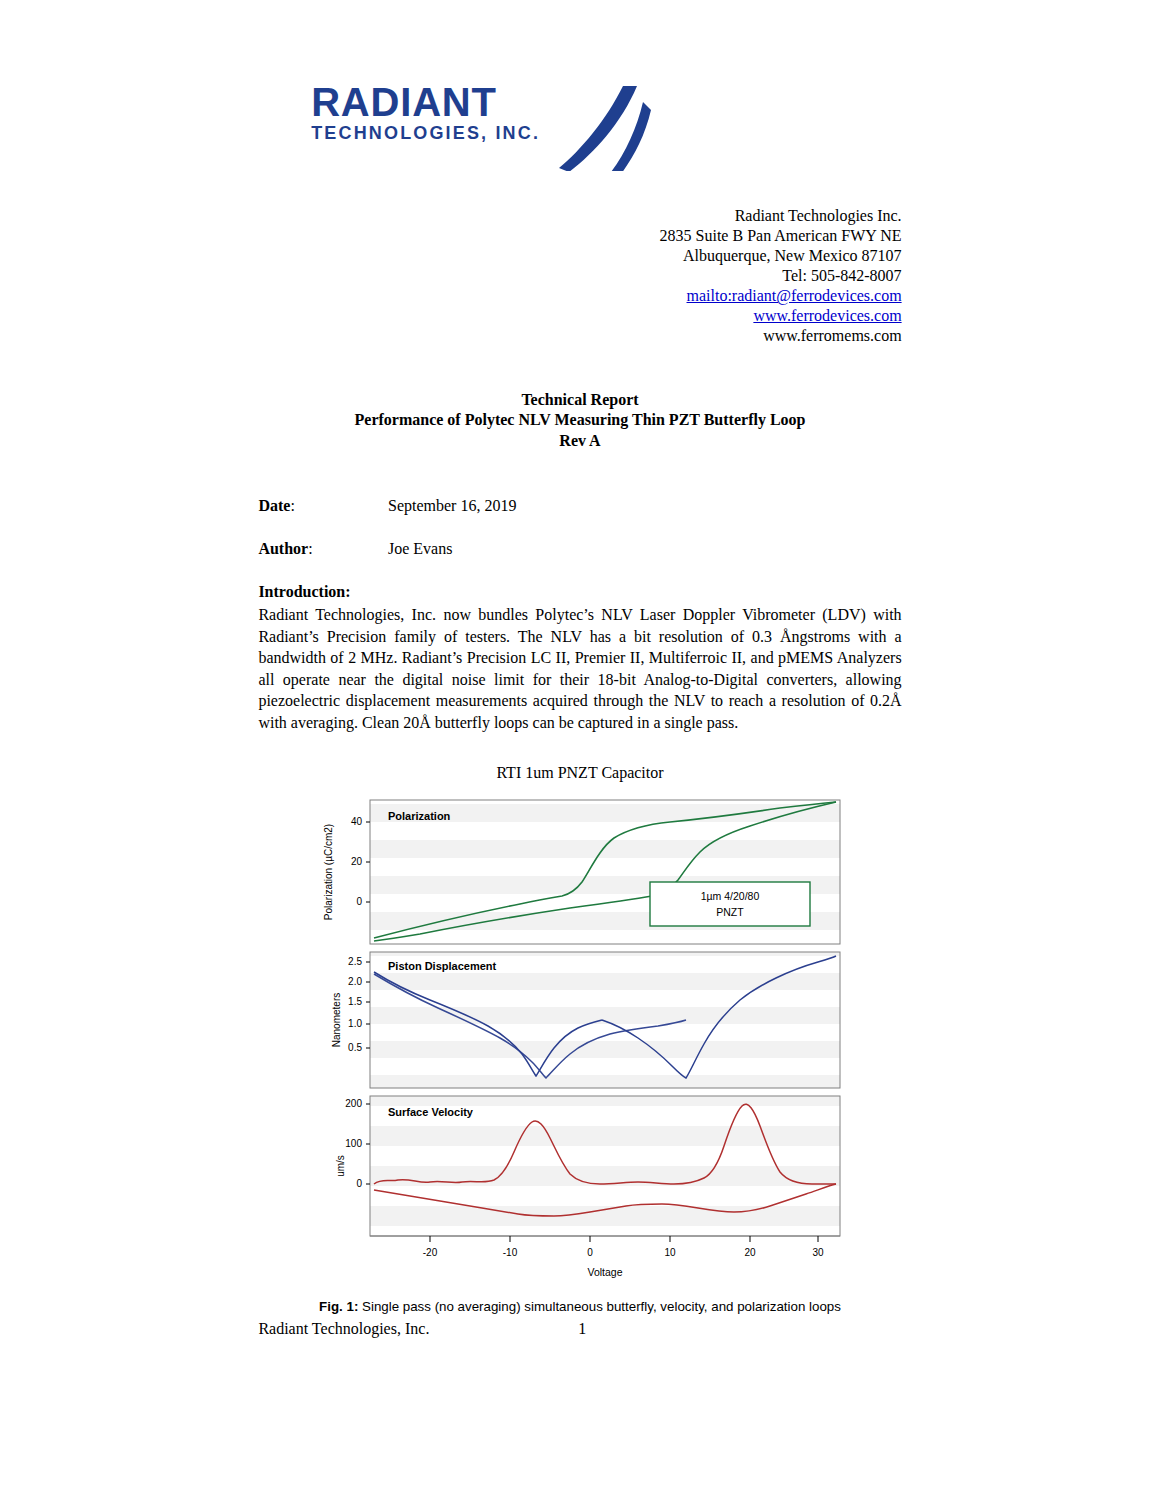RADIANT
TECHNOLOGIES, INC.
Radiant Technologies Inc.
2835 Suite B Pan American FWY NE
Albuquerque, New Mexico 87107
Tel: 505-842-8007
mailto:radiant@ferrodevices.com
www.ferrodevices.com
www.ferromems.com
Technical Report
Performance of Polytec NLV Measuring Thin PZT Butterfly Loop
Rev A
Date:
September 16, 2019
Author:
Joe Evans
Introduction:
Radiant Technologies, Inc. now bundles Polytec’s NLV Laser Doppler Vibrometer (LDV) with Radiant’s Precision family of testers. The NLV has a bit resolution of 0.3 Ångstroms with a bandwidth of 2 MHz. Radiant’s Precision LC II, Premier II, Multiferroic II, and pMEMS Analyzers all operate near the digital noise limit for their 18-bit Analog-to-Digital converters, allowing piezoelectric displacement measurements acquired through the NLV to reach a resolution of 0.2Å with averaging. Clean 20Å butterfly loops can be captured in a single pass.
RTI 1um PNZT Capacitor
40 20 0 Polarization (µC/cm2) Polarization 1µm 4/20/80 PNZT 2.5 2.0 1.5 1.0 0.5 Nanometers Piston Displacement 200 100 0 um/s Surface Velocity -20 -10 0 10 20 30 Voltage
Fig. 1: Single pass (no averaging) simultaneous butterfly, velocity, and polarization loops
Radiant Technologies, Inc.1